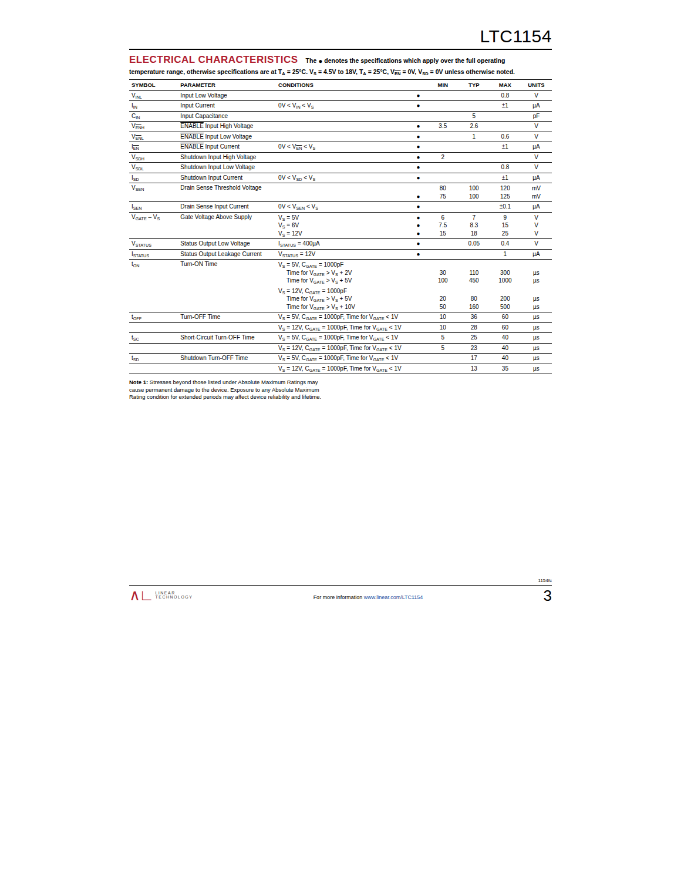LTC1154
ELECTRICAL CHARACTERISTICS The ● denotes the specifications which apply over the full operating
temperature range, otherwise specifications are at TA = 25°C. VS = 4.5V to 18V, TA = 25°C, VEN = 0V, VSD = 0V unless otherwise noted.
| SYMBOL | PARAMETER | CONDITIONS | | MIN | TYP | MAX | UNITS |
| --- | --- | --- | --- | --- | --- | --- | --- |
| V INL | Input Low Voltage | | ● | | | 0.8 | V |
| I IN | Input Current | 0V < V IN < V S | ● | | | ±1 | µA |
| C IN | Input Capacitance | | | | 5 | | pF |
| V EN H | ENABLE Input High Voltage | | ● | 3.5 | 2.6 | | V |
| V EN L | ENABLE Input Low Voltage | | ● | | 1 | 0.6 | V |
| I EN | ENABLE Input Current | 0V < V EN < V S | ● | | | ±1 | µA |
| V SDH | Shutdown Input High Voltage | | ● | 2 | | | V |
| V SDL | Shutdown Input Low Voltage | | ● | | | 0.8 | V |
| I SD | Shutdown Input Current | 0V < V SD < V S | ● | | | ±1 | µA |
| V SEN | Drain Sense Threshold Voltage | | ● | 80 75 | 100 100 | 120 125 | mV mV |
| I SEN | Drain Sense Input Current | 0V < V SEN < V S | ● | | | ±0.1 | µA |
| V GATE – V S | Gate Voltage Above Supply | V S = 5V V S = 6V V S = 12V | ● ● ● | 6 7.5 15 | 7 8.3 18 | 9 15 25 | V V V |
| V STATUS | Status Output Low Voltage | I STATUS = 400µA | ● | | 0.05 | 0.4 | V |
| I STATUS | Status Output Leakage Current | V STATUS = 12V | ● | | | 1 | µA |
| t ON | Turn-ON Time | V S = 5V, C GATE = 1000pF Time for V GATE > V S + 2V Time for V GATE > V S + 5V | | 30 100 | 110 450 | 300 1000 | µs µs |
| | | V S = 12V, C GATE = 1000pF Time for V GATE > V S + 5V Time for V GATE > V S + 10V | | 20 50 | 80 160 | 200 500 | µs µs |
| t OFF | Turn-OFF Time | V S = 5V, C GATE = 1000pF, Time for V GATE < 1V | | 10 | 36 | 60 | µs |
| | | V S = 12V, C GATE = 1000pF, Time for V GATE < 1V | | 10 | 28 | 60 | µs |
| t SC | Short-Circuit Turn-OFF Time | V S = 5V, C GATE = 1000pF, Time for V GATE < 1V | | 5 | 25 | 40 | µs |
| | | V S = 12V, C GATE = 1000pF, Time for V GATE < 1V | | 5 | 23 | 40 | µs |
| t SD | Shutdown Turn-OFF Time | V S = 5V, C GATE = 1000pF, Time for V GATE < 1V | | | 17 | 40 | µs |
| | | V S = 12V, C GATE = 1000pF, Time for V GATE < 1V | | | 13 | 35 | µs |
Note 1: Stresses beyond those listed under Absolute Maximum Ratings may cause permanent damage to the device. Exposure to any Absolute Maximum Rating condition for extended periods may affect device reliability and lifetime.
1154fc
∧∟ LINEAR
TECHNOLOGY
For more information www.linear.com/LTC1154
3